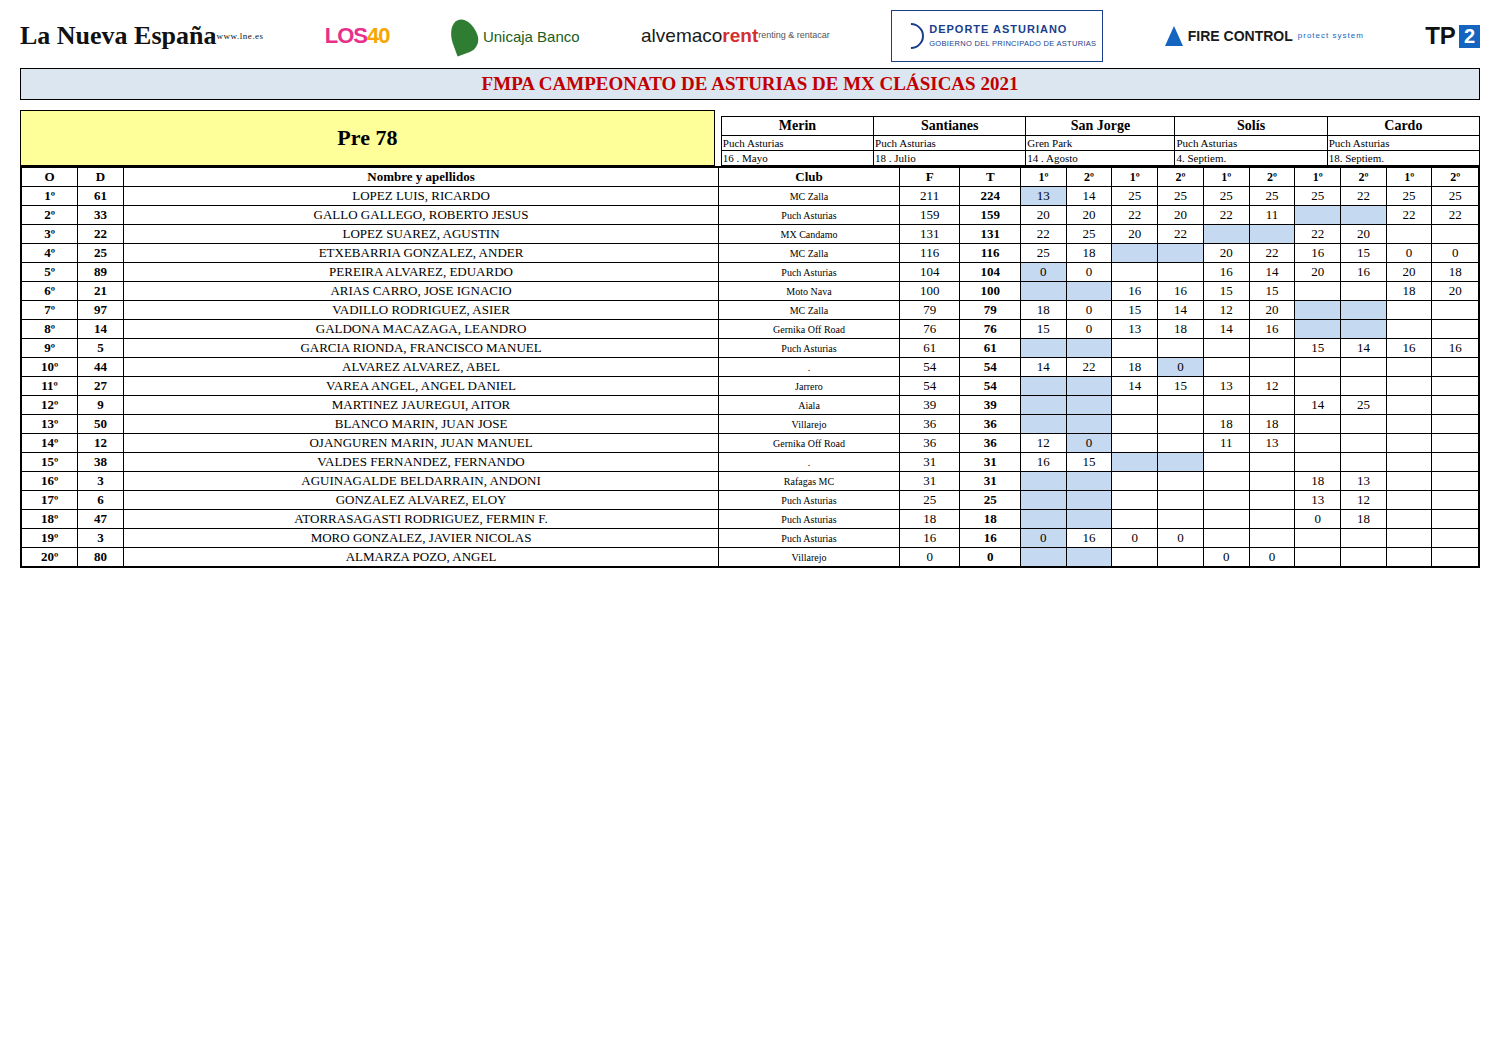La Nueva Españawww.lne.es
LOS40
Unicaja Banco
alvemaco rent renting & rentacar
DEPORTE ASTURIANO
GOBIERNO DEL PRINCIPADO DE ASTURIAS
FIRE CONTROLprotect system
TP2
FMPA CAMPEONATO DE ASTURIAS DE MX CLÁSICAS 2021
| Pre 78 | / Merin / Santianes / San Jorge / Solís / Cardo / / --- / --- / --- / --- / --- / / Puch Asturias / Puch Asturias / Gren Park / Puch Asturias / Puch Asturias / / 16 . Mayo / 18 . Julio / 14 . Agosto / 4. Septiem. / 18. Septiem. / |
| O | D | Nombre y apellidos | Club | F | T | 1º | 2º | 1º | 2º | 1º | 2º | 1º | 2º | 1º | 2º |
| --- | --- | --- | --- | --- | --- | --- | --- | --- | --- | --- | --- | --- | --- | --- | --- |
| 1º | 61 | LOPEZ LUIS, RICARDO | MC Zalla | 211 | 224 | 13 | 14 | 25 | 25 | 25 | 25 | 25 | 22 | 25 | 25 |
| 2º | 33 | GALLO GALLEGO, ROBERTO JESUS | Puch Asturias | 159 | 159 | 20 | 20 | 22 | 20 | 22 | 11 | | | 22 | 22 |
| 3º | 22 | LOPEZ SUAREZ, AGUSTIN | MX Candamo | 131 | 131 | 22 | 25 | 20 | 22 | | | 22 | 20 | | |
| 4º | 25 | ETXEBARRIA GONZALEZ, ANDER | MC Zalla | 116 | 116 | 25 | 18 | | | 20 | 22 | 16 | 15 | 0 | 0 |
| 5º | 89 | PEREIRA ALVAREZ, EDUARDO | Puch Asturias | 104 | 104 | 0 | 0 | | | 16 | 14 | 20 | 16 | 20 | 18 |
| 6º | 21 | ARIAS CARRO, JOSE IGNACIO | Moto Nava | 100 | 100 | | | 16 | 16 | 15 | 15 | | | 18 | 20 |
| 7º | 97 | VADILLO RODRIGUEZ, ASIER | MC Zalla | 79 | 79 | 18 | 0 | 15 | 14 | 12 | 20 | | | | |
| 8º | 14 | GALDONA MACAZAGA, LEANDRO | Gernika Off Road | 76 | 76 | 15 | 0 | 13 | 18 | 14 | 16 | | | | |
| 9º | 5 | GARCIA RIONDA, FRANCISCO MANUEL | Puch Asturias | 61 | 61 | | | | | | | 15 | 14 | 16 | 16 |
| 10º | 44 | ALVAREZ ALVAREZ, ABEL | . | 54 | 54 | 14 | 22 | 18 | 0 | | | | | | |
| 11º | 27 | VAREA ANGEL, ANGEL DANIEL | Jarrero | 54 | 54 | | | 14 | 15 | 13 | 12 | | | | |
| 12º | 9 | MARTINEZ JAUREGUI, AITOR | Aiala | 39 | 39 | | | | | | | 14 | 25 | | |
| 13º | 50 | BLANCO MARIN, JUAN JOSE | Villarejo | 36 | 36 | | | | | 18 | 18 | | | | |
| 14º | 12 | OJANGUREN MARIN, JUAN MANUEL | Gernika Off Road | 36 | 36 | 12 | 0 | | | 11 | 13 | | | | |
| 15º | 38 | VALDES FERNANDEZ, FERNANDO | . | 31 | 31 | 16 | 15 | | | | | | | | |
| 16º | 3 | AGUINAGALDE BELDARRAIN, ANDONI | Rafagas MC | 31 | 31 | | | | | | | 18 | 13 | | |
| 17º | 6 | GONZALEZ ALVAREZ, ELOY | Puch Asturias | 25 | 25 | | | | | | | 13 | 12 | | |
| 18º | 47 | ATORRASAGASTI RODRIGUEZ, FERMIN F. | Puch Asturias | 18 | 18 | | | | | | | 0 | 18 | | |
| 19º | 3 | MORO GONZALEZ, JAVIER NICOLAS | Puch Asturias | 16 | 16 | 0 | 16 | 0 | 0 | | | | | | |
| 20º | 80 | ALMARZA POZO, ANGEL | Villarejo | 0 | 0 | | | | | 0 | 0 | | | | |